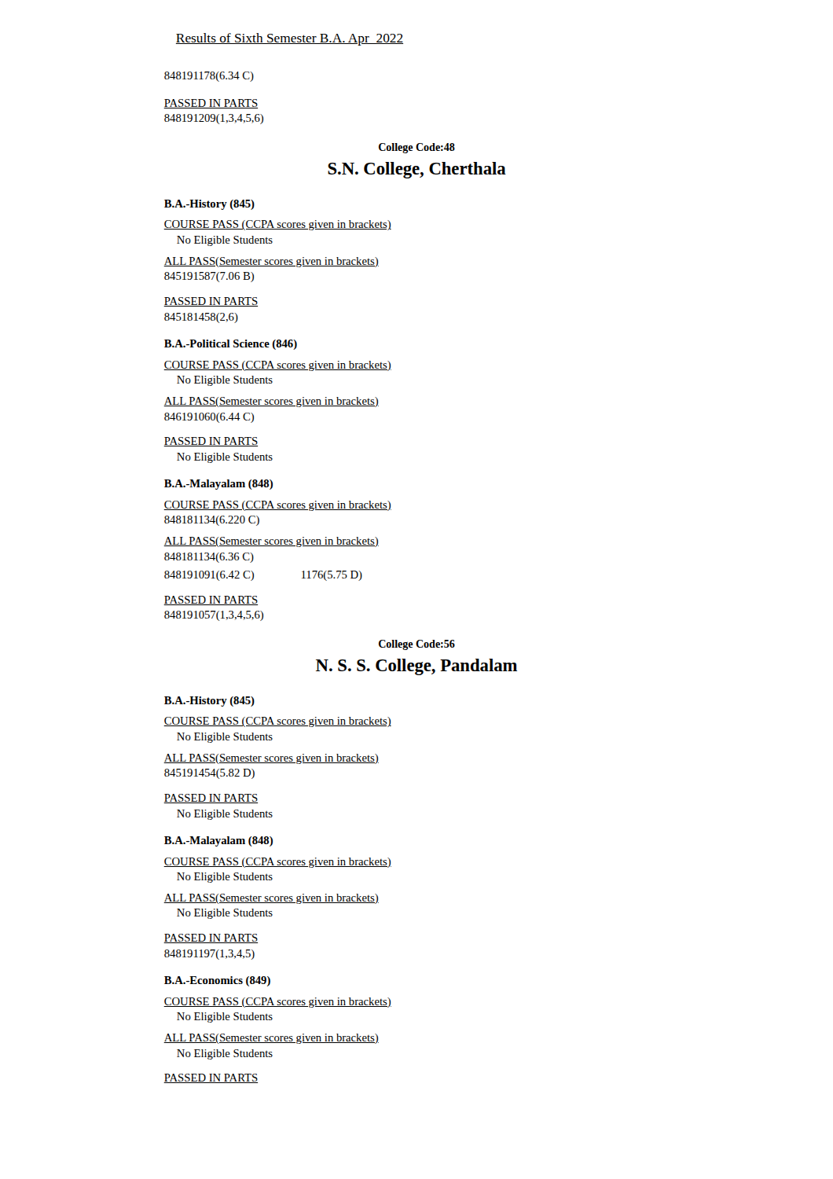Results of Sixth Semester B.A. Apr 2022
848191178(6.34 C)
PASSED IN PARTS
848191209(1,3,4,5,6)
College Code:48
S.N. College, Cherthala
B.A.-History (845)
COURSE PASS (CCPA scores given in brackets)
No Eligible Students
ALL PASS(Semester scores given in brackets)
845191587(7.06 B)
PASSED IN PARTS
845181458(2,6)
B.A.-Political Science (846)
COURSE PASS (CCPA scores given in brackets)
No Eligible Students
ALL PASS(Semester scores given in brackets)
846191060(6.44 C)
PASSED IN PARTS
No Eligible Students
B.A.-Malayalam (848)
COURSE PASS (CCPA scores given in brackets)
848181134(6.220 C)
ALL PASS(Semester scores given in brackets)
848181134(6.36 C)
848191091(6.42 C) 1176(5.75 D)
PASSED IN PARTS
848191057(1,3,4,5,6)
College Code:56
N. S. S. College, Pandalam
B.A.-History (845)
COURSE PASS (CCPA scores given in brackets)
No Eligible Students
ALL PASS(Semester scores given in brackets)
845191454(5.82 D)
PASSED IN PARTS
No Eligible Students
B.A.-Malayalam (848)
COURSE PASS (CCPA scores given in brackets)
No Eligible Students
ALL PASS(Semester scores given in brackets)
No Eligible Students
PASSED IN PARTS
848191197(1,3,4,5)
B.A.-Economics (849)
COURSE PASS (CCPA scores given in brackets)
No Eligible Students
ALL PASS(Semester scores given in brackets)
No Eligible Students
PASSED IN PARTS